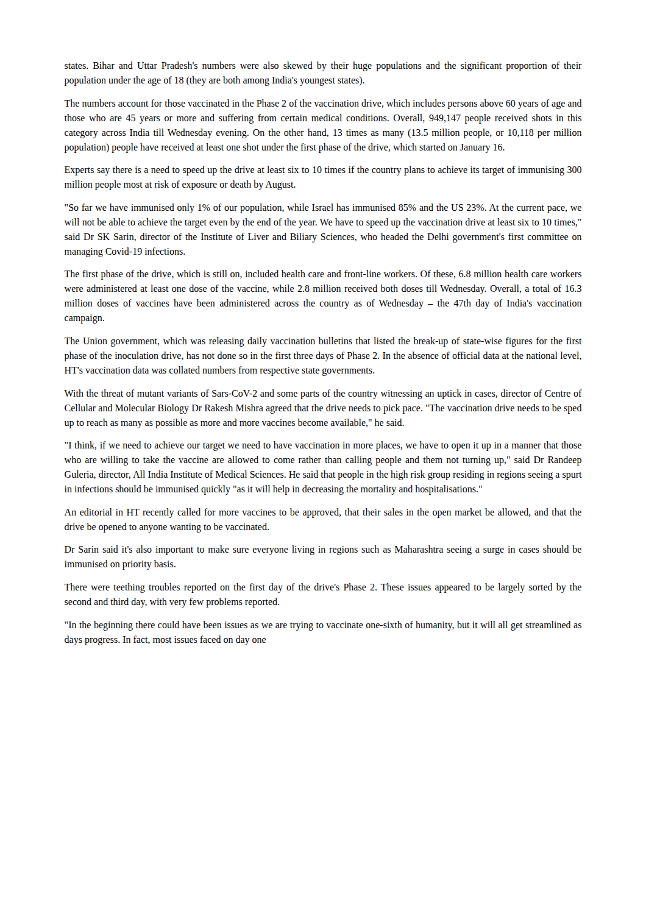states. Bihar and Uttar Pradesh's numbers were also skewed by their huge populations and the significant proportion of their population under the age of 18 (they are both among India's youngest states).
The numbers account for those vaccinated in the Phase 2 of the vaccination drive, which includes persons above 60 years of age and those who are 45 years or more and suffering from certain medical conditions. Overall, 949,147 people received shots in this category across India till Wednesday evening. On the other hand, 13 times as many (13.5 million people, or 10,118 per million population) people have received at least one shot under the first phase of the drive, which started on January 16.
Experts say there is a need to speed up the drive at least six to 10 times if the country plans to achieve its target of immunising 300 million people most at risk of exposure or death by August.
"So far we have immunised only 1% of our population, while Israel has immunised 85% and the US 23%. At the current pace, we will not be able to achieve the target even by the end of the year. We have to speed up the vaccination drive at least six to 10 times," said Dr SK Sarin, director of the Institute of Liver and Biliary Sciences, who headed the Delhi government's first committee on managing Covid-19 infections.
The first phase of the drive, which is still on, included health care and front-line workers. Of these, 6.8 million health care workers were administered at least one dose of the vaccine, while 2.8 million received both doses till Wednesday. Overall, a total of 16.3 million doses of vaccines have been administered across the country as of Wednesday – the 47th day of India's vaccination campaign.
The Union government, which was releasing daily vaccination bulletins that listed the break-up of state-wise figures for the first phase of the inoculation drive, has not done so in the first three days of Phase 2. In the absence of official data at the national level, HT's vaccination data was collated numbers from respective state governments.
With the threat of mutant variants of Sars-CoV-2 and some parts of the country witnessing an uptick in cases, director of Centre of Cellular and Molecular Biology Dr Rakesh Mishra agreed that the drive needs to pick pace. "The vaccination drive needs to be sped up to reach as many as possible as more and more vaccines become available," he said.
"I think, if we need to achieve our target we need to have vaccination in more places, we have to open it up in a manner that those who are willing to take the vaccine are allowed to come rather than calling people and them not turning up," said Dr Randeep Guleria, director, All India Institute of Medical Sciences. He said that people in the high risk group residing in regions seeing a spurt in infections should be immunised quickly "as it will help in decreasing the mortality and hospitalisations."
An editorial in HT recently called for more vaccines to be approved, that their sales in the open market be allowed, and that the drive be opened to anyone wanting to be vaccinated.
Dr Sarin said it's also important to make sure everyone living in regions such as Maharashtra seeing a surge in cases should be immunised on priority basis.
There were teething troubles reported on the first day of the drive's Phase 2. These issues appeared to be largely sorted by the second and third day, with very few problems reported.
"In the beginning there could have been issues as we are trying to vaccinate one-sixth of humanity, but it will all get streamlined as days progress. In fact, most issues faced on day one